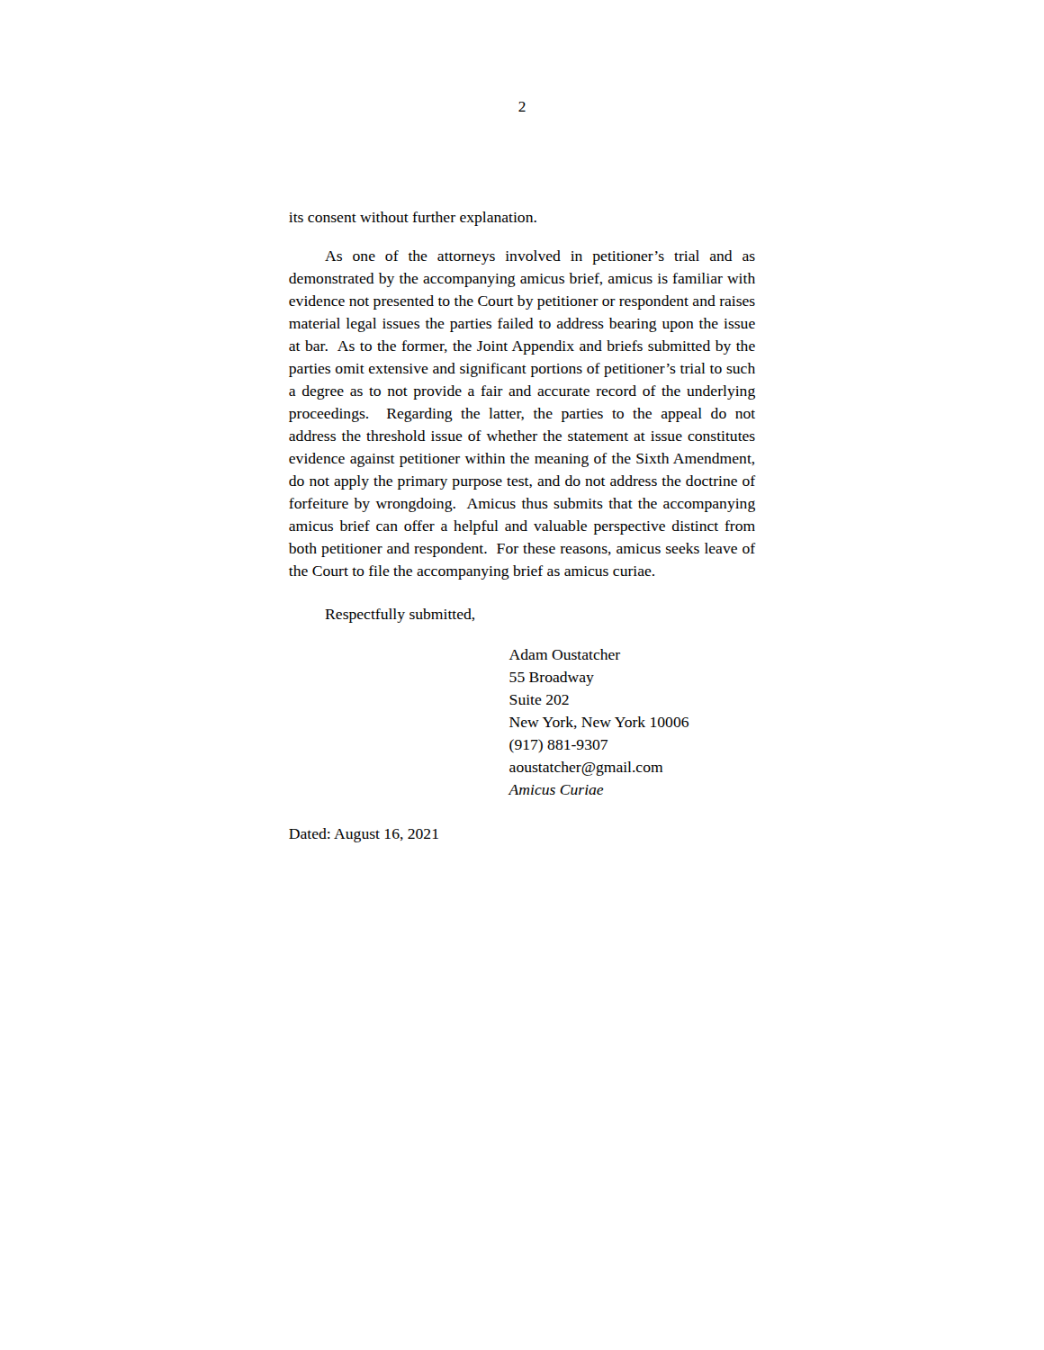2
its consent without further explanation.
As one of the attorneys involved in petitioner’s trial and as demonstrated by the accompanying amicus brief, amicus is familiar with evidence not presented to the Court by petitioner or respondent and raises material legal issues the parties failed to address bearing upon the issue at bar. As to the former, the Joint Appendix and briefs submitted by the parties omit extensive and significant portions of petitioner’s trial to such a degree as to not provide a fair and accurate record of the underlying proceedings. Regarding the latter, the parties to the appeal do not address the threshold issue of whether the statement at issue constitutes evidence against petitioner within the meaning of the Sixth Amendment, do not apply the primary purpose test, and do not address the doctrine of forfeiture by wrongdoing. Amicus thus submits that the accompanying amicus brief can offer a helpful and valuable perspective distinct from both petitioner and respondent. For these reasons, amicus seeks leave of the Court to file the accompanying brief as amicus curiae.
Respectfully submitted,
Adam Oustatcher
55 Broadway
Suite 202
New York, New York 10006
(917) 881-9307
aoustatcher@gmail.com
Amicus Curiae
Dated: August 16, 2021